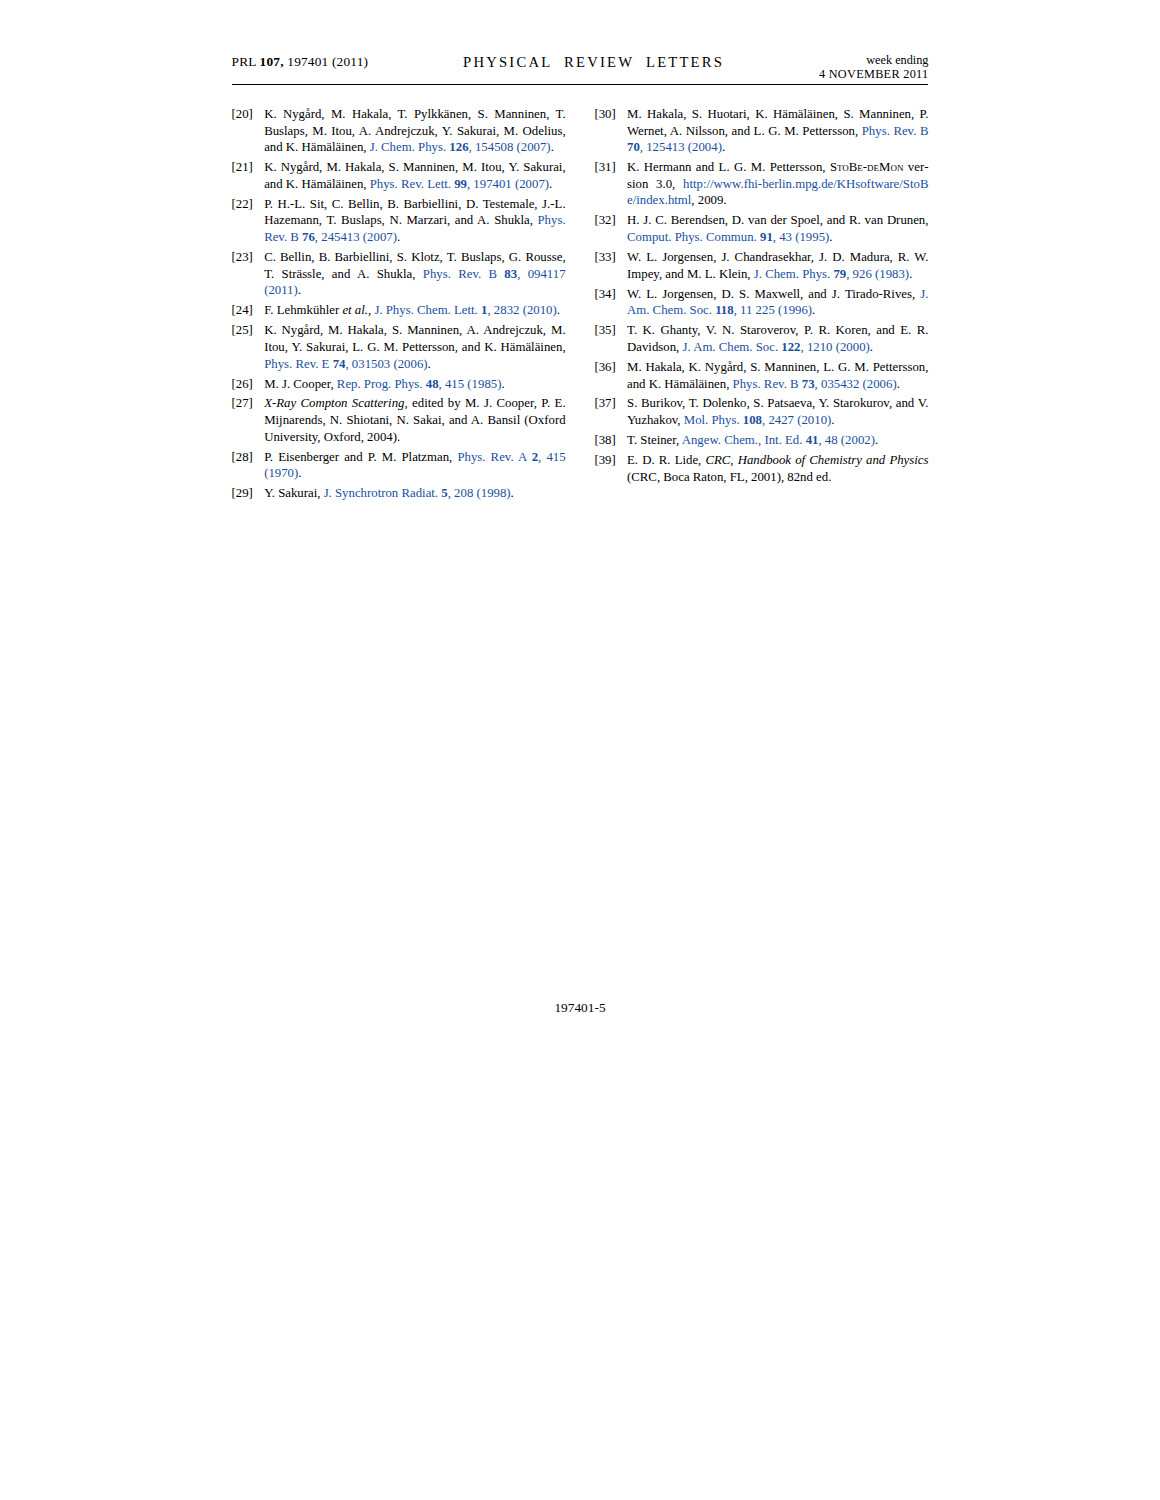PRL 107, 197401 (2011)
PHYSICAL REVIEW LETTERS
week ending 4 NOVEMBER 2011
[20] K. Nygård, M. Hakala, T. Pylkkänen, S. Manninen, T. Buslaps, M. Itou, A. Andrejczuk, Y. Sakurai, M. Odelius, and K. Hämäläinen, J. Chem. Phys. 126, 154508 (2007).
[21] K. Nygård, M. Hakala, S. Manninen, M. Itou, Y. Sakurai, and K. Hämäläinen, Phys. Rev. Lett. 99, 197401 (2007).
[22] P. H.-L. Sit, C. Bellin, B. Barbiellini, D. Testemale, J.-L. Hazemann, T. Buslaps, N. Marzari, and A. Shukla, Phys. Rev. B 76, 245413 (2007).
[23] C. Bellin, B. Barbiellini, S. Klotz, T. Buslaps, G. Rousse, T. Strässle, and A. Shukla, Phys. Rev. B 83, 094117 (2011).
[24] F. Lehmkühler et al., J. Phys. Chem. Lett. 1, 2832 (2010).
[25] K. Nygård, M. Hakala, S. Manninen, A. Andrejczuk, M. Itou, Y. Sakurai, L. G. M. Pettersson, and K. Hämäläinen, Phys. Rev. E 74, 031503 (2006).
[26] M. J. Cooper, Rep. Prog. Phys. 48, 415 (1985).
[27] X-Ray Compton Scattering, edited by M. J. Cooper, P. E. Mijnarends, N. Shiotani, N. Sakai, and A. Bansil (Oxford University, Oxford, 2004).
[28] P. Eisenberger and P. M. Platzman, Phys. Rev. A 2, 415 (1970).
[29] Y. Sakurai, J. Synchrotron Radiat. 5, 208 (1998).
[30] M. Hakala, S. Huotari, K. Hämäläinen, S. Manninen, P. Wernet, A. Nilsson, and L. G. M. Pettersson, Phys. Rev. B 70, 125413 (2004).
[31] K. Hermann and L. G. M. Pettersson, StoBe-deMon version 3.0, http://www.fhi-berlin.mpg.de/KHsoftware/StoBe/index.html, 2009.
[32] H. J. C. Berendsen, D. van der Spoel, and R. van Drunen, Comput. Phys. Commun. 91, 43 (1995).
[33] W. L. Jorgensen, J. Chandrasekhar, J. D. Madura, R. W. Impey, and M. L. Klein, J. Chem. Phys. 79, 926 (1983).
[34] W. L. Jorgensen, D. S. Maxwell, and J. Tirado-Rives, J. Am. Chem. Soc. 118, 11 225 (1996).
[35] T. K. Ghanty, V. N. Staroverov, P. R. Koren, and E. R. Davidson, J. Am. Chem. Soc. 122, 1210 (2000).
[36] M. Hakala, K. Nygård, S. Manninen, L. G. M. Pettersson, and K. Hämäläinen, Phys. Rev. B 73, 035432 (2006).
[37] S. Burikov, T. Dolenko, S. Patsaeva, Y. Starokurov, and V. Yuzhakov, Mol. Phys. 108, 2427 (2010).
[38] T. Steiner, Angew. Chem., Int. Ed. 41, 48 (2002).
[39] E. D. R. Lide, CRC, Handbook of Chemistry and Physics (CRC, Boca Raton, FL, 2001), 82nd ed.
197401-5